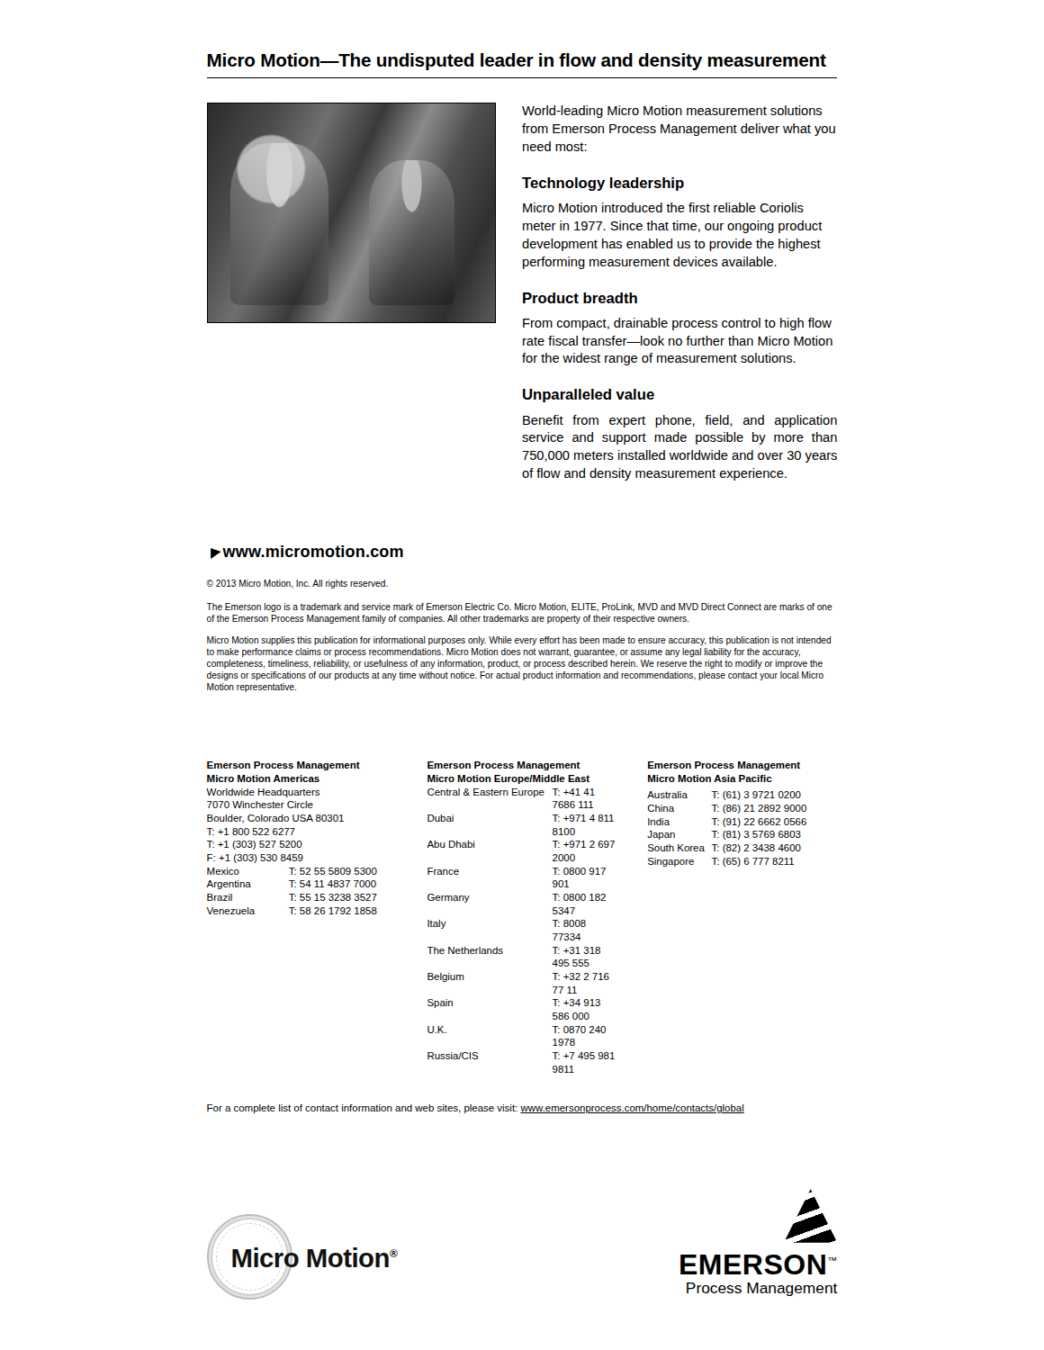Micro Motion—The undisputed leader in flow and density measurement
World-leading Micro Motion measurement solutions from Emerson Process Management deliver what you need most:
Technology leadership
Micro Motion introduced the first reliable Coriolis meter in 1977. Since that time, our ongoing product development has enabled us to provide the highest performing measurement devices available.
Product breadth
From compact, drainable process control to high flow rate fiscal transfer—look no further than Micro Motion for the widest range of measurement solutions.
Unparalleled value
Benefit from expert phone, field, and application service and support made possible by more than 750,000 meters installed worldwide and over 30 years of flow and density measurement experience.
www.micromotion.com
© 2013 Micro Motion, Inc. All rights reserved.
The Emerson logo is a trademark and service mark of Emerson Electric Co. Micro Motion, ELITE, ProLink, MVD and MVD Direct Connect are marks of one of the Emerson Process Management family of companies. All other trademarks are property of their respective owners.
Micro Motion supplies this publication for informational purposes only. While every effort has been made to ensure accuracy, this publication is not intended to make performance claims or process recommendations. Micro Motion does not warrant, guarantee, or assume any legal liability for the accuracy, completeness, timeliness, reliability, or usefulness of any information, product, or process described herein. We reserve the right to modify or improve the designs or specifications of our products at any time without notice. For actual product information and recommendations, please contact your local Micro Motion representative.
Emerson Process Management
Micro Motion Americas
Worldwide Headquarters
7070 Winchester Circle
Boulder, Colorado USA 80301
T: +1 800 522 6277
T: +1 (303) 527 5200
F: +1 (303) 530 8459
Mexico T: 52 55 5809 5300
Argentina T: 54 11 4837 7000
Brazil T: 55 15 3238 3527
Venezuela T: 58 26 1792 1858
Emerson Process Management
Micro Motion Europe/Middle East
Central & Eastern Europe T: +41 41 7686 111
Dubai T: +971 4 811 8100
Abu Dhabi T: +971 2 697 2000
France T: 0800 917 901
Germany T: 0800 182 5347
Italy T: 8008 77334
The Netherlands T: +31 318 495 555
Belgium T: +32 2 716 77 11
Spain T: +34 913 586 000
U.K. T: 0870 240 1978
Russia/CIS T: +7 495 981 9811
Emerson Process Management
Micro Motion Asia Pacific
Australia China India Japan South Korea Singapore
T: (61) 3 9721 0200 T: (86) 21 2892 9000 T: (91) 22 6662 0566 T: (81) 3 5769 6803 T: (82) 2 3438 4600 T: (65) 6 777 8211
For a complete list of contact information and web sites, please visit: www.emersonprocess.com/home/contacts/global
Micro Motion®
EMERSON™
Process Management